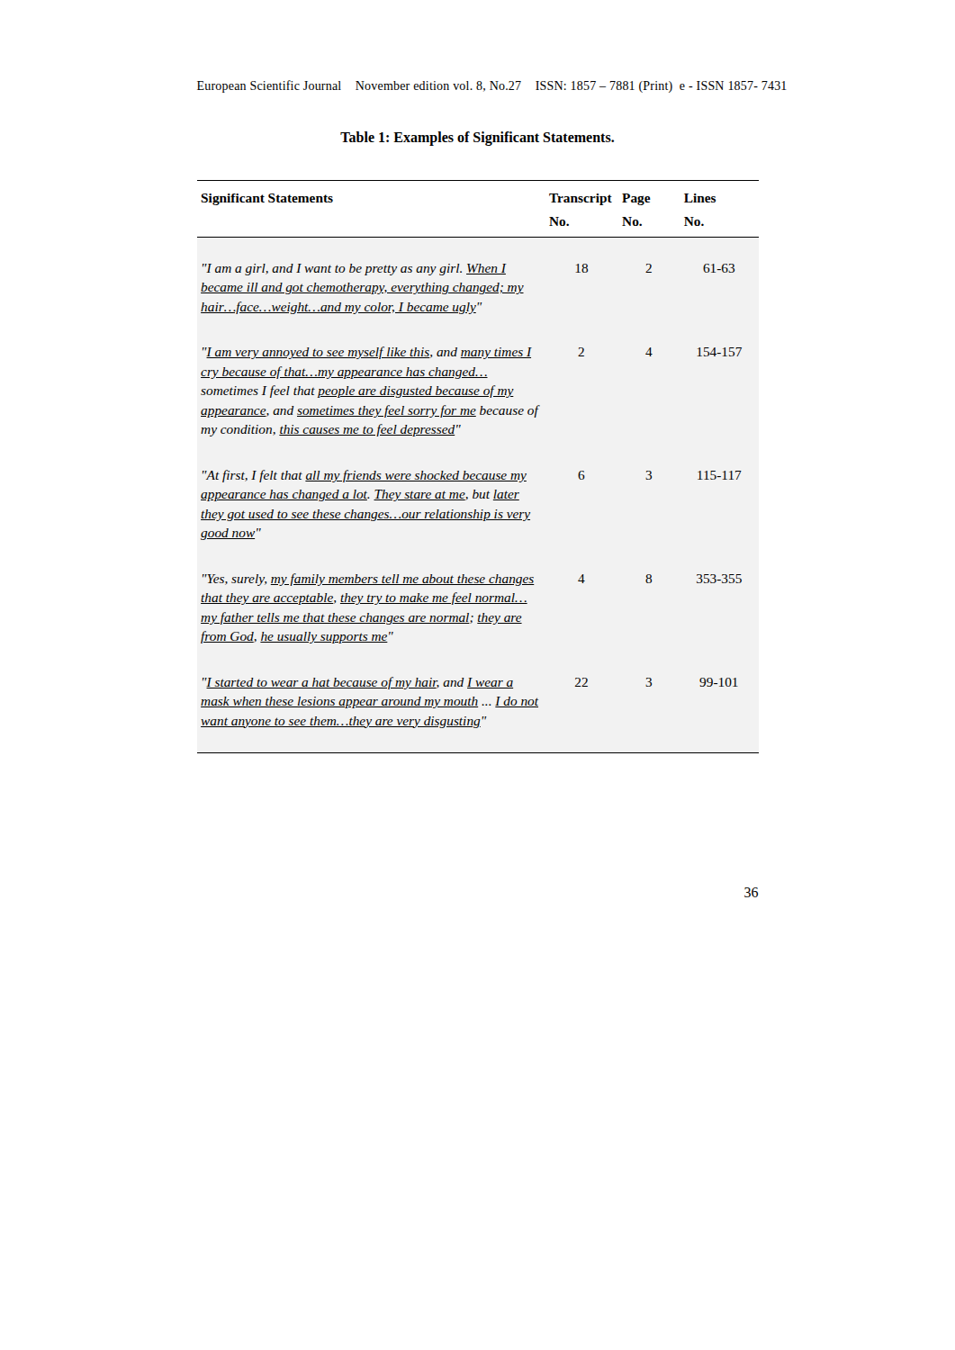European Scientific Journal November edition vol. 8, No.27 ISSN: 1857 – 7881 (Print) e - ISSN 1857- 7431
Table 1: Examples of Significant Statements.
| Significant Statements | Transcript | Page | Lines |
| --- | --- | --- | --- |
| | No. | No. | No. |
| "I am a girl, and I want to be pretty as any girl. When I became ill and got chemotherapy, everything changed; my hair…face…weight…and my color, I became ugly " | 18 | 2 | 61-63 |
| " I am very annoyed to see myself like this , and many times I cry because of that…my appearance has changed… sometimes I feel that people are disgusted because of my appearance , and sometimes they feel sorry for me because of my condition, this causes me to feel depressed " | 2 | 4 | 154-157 |
| "At first, I felt that all my friends were shocked because my appearance has changed a lot . They stare at me , but later they got used to see these changes…our relationship is very good now " | 6 | 3 | 115-117 |
| "Yes, surely, my family members tell me about these changes that they are acceptable , they try to make me feel normal…my father tells me that these changes are normal ; they are from God , he usually supports me " | 4 | 8 | 353-355 |
| " I started to wear a hat because of my hair , and I wear a mask when these lesions appear around my mouth ... I do not want anyone to see them…they are very disgusting " | 22 | 3 | 99-101 |
36